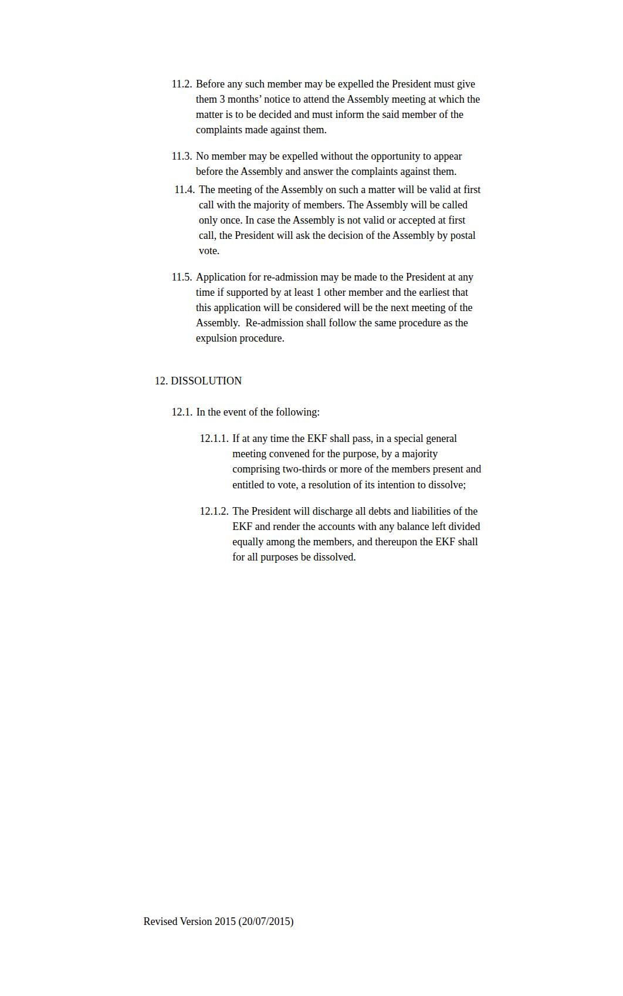11.2. Before any such member may be expelled the President must give them 3 months’ notice to attend the Assembly meeting at which the matter is to be decided and must inform the said member of the complaints made against them.
11.3. No member may be expelled without the opportunity to appear before the Assembly and answer the complaints against them.
11.4. The meeting of the Assembly on such a matter will be valid at first call with the majority of members. The Assembly will be called only once. In case the Assembly is not valid or accepted at first call, the President will ask the decision of the Assembly by postal vote.
11.5. Application for re-admission may be made to the President at any time if supported by at least 1 other member and the earliest that this application will be considered will be the next meeting of the Assembly. Re-admission shall follow the same procedure as the expulsion procedure.
12. DISSOLUTION
12.1. In the event of the following:
12.1.1. If at any time the EKF shall pass, in a special general meeting convened for the purpose, by a majority comprising two-thirds or more of the members present and entitled to vote, a resolution of its intention to dissolve;
12.1.2. The President will discharge all debts and liabilities of the EKF and render the accounts with any balance left divided equally among the members, and thereupon the EKF shall for all purposes be dissolved.
Revised Version 2015 (20/07/2015)